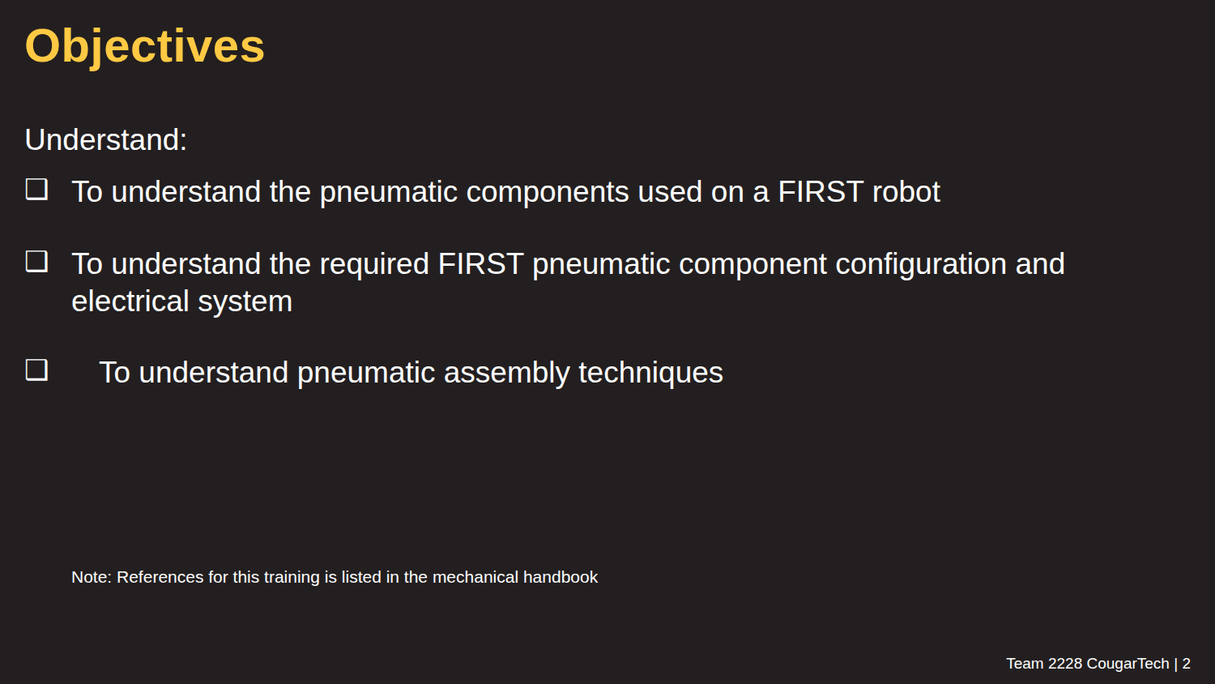Objectives
Understand:
To understand the pneumatic components used on a FIRST robot
To understand the required FIRST pneumatic component configuration and electrical system
To understand pneumatic assembly techniques
Note: References for this training is listed in the mechanical handbook
Team 2228 CougarTech | 2